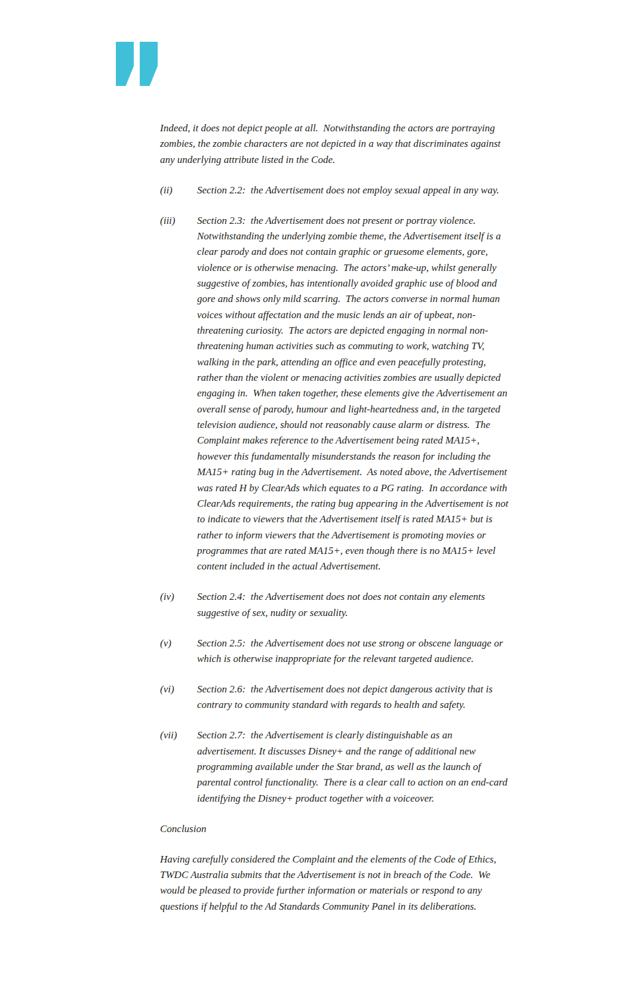Indeed, it does not depict people at all. Notwithstanding the actors are portraying zombies, the zombie characters are not depicted in a way that discriminates against any underlying attribute listed in the Code.
(ii)
Section 2.2: the Advertisement does not employ sexual appeal in any way.
(iii)
Section 2.3: the Advertisement does not present or portray violence. Notwithstanding the underlying zombie theme, the Advertisement itself is a clear parody and does not contain graphic or gruesome elements, gore, violence or is otherwise menacing. The actors’ make-up, whilst generally suggestive of zombies, has intentionally avoided graphic use of blood and gore and shows only mild scarring. The actors converse in normal human voices without affectation and the music lends an air of upbeat, non-threatening curiosity. The actors are depicted engaging in normal non-threatening human activities such as commuting to work, watching TV, walking in the park, attending an office and even peacefully protesting, rather than the violent or menacing activities zombies are usually depicted engaging in. When taken together, these elements give the Advertisement an overall sense of parody, humour and light-heartedness and, in the targeted television audience, should not reasonably cause alarm or distress. The Complaint makes reference to the Advertisement being rated MA15+, however this fundamentally misunderstands the reason for including the MA15+ rating bug in the Advertisement. As noted above, the Advertisement was rated H by ClearAds which equates to a PG rating. In accordance with ClearAds requirements, the rating bug appearing in the Advertisement is not to indicate to viewers that the Advertisement itself is rated MA15+ but is rather to inform viewers that the Advertisement is promoting movies or programmes that are rated MA15+, even though there is no MA15+ level content included in the actual Advertisement.
(iv)
Section 2.4: the Advertisement does not does not contain any elements suggestive of sex, nudity or sexuality.
(v)
Section 2.5: the Advertisement does not use strong or obscene language or which is otherwise inappropriate for the relevant targeted audience.
(vi)
Section 2.6: the Advertisement does not depict dangerous activity that is contrary to community standard with regards to health and safety.
(vii)
Section 2.7: the Advertisement is clearly distinguishable as an advertisement. It discusses Disney+ and the range of additional new programming available under the Star brand, as well as the launch of parental control functionality. There is a clear call to action on an end-card identifying the Disney+ product together with a voiceover.
Conclusion
Having carefully considered the Complaint and the elements of the Code of Ethics, TWDC Australia submits that the Advertisement is not in breach of the Code. We would be pleased to provide further information or materials or respond to any questions if helpful to the Ad Standards Community Panel in its deliberations.